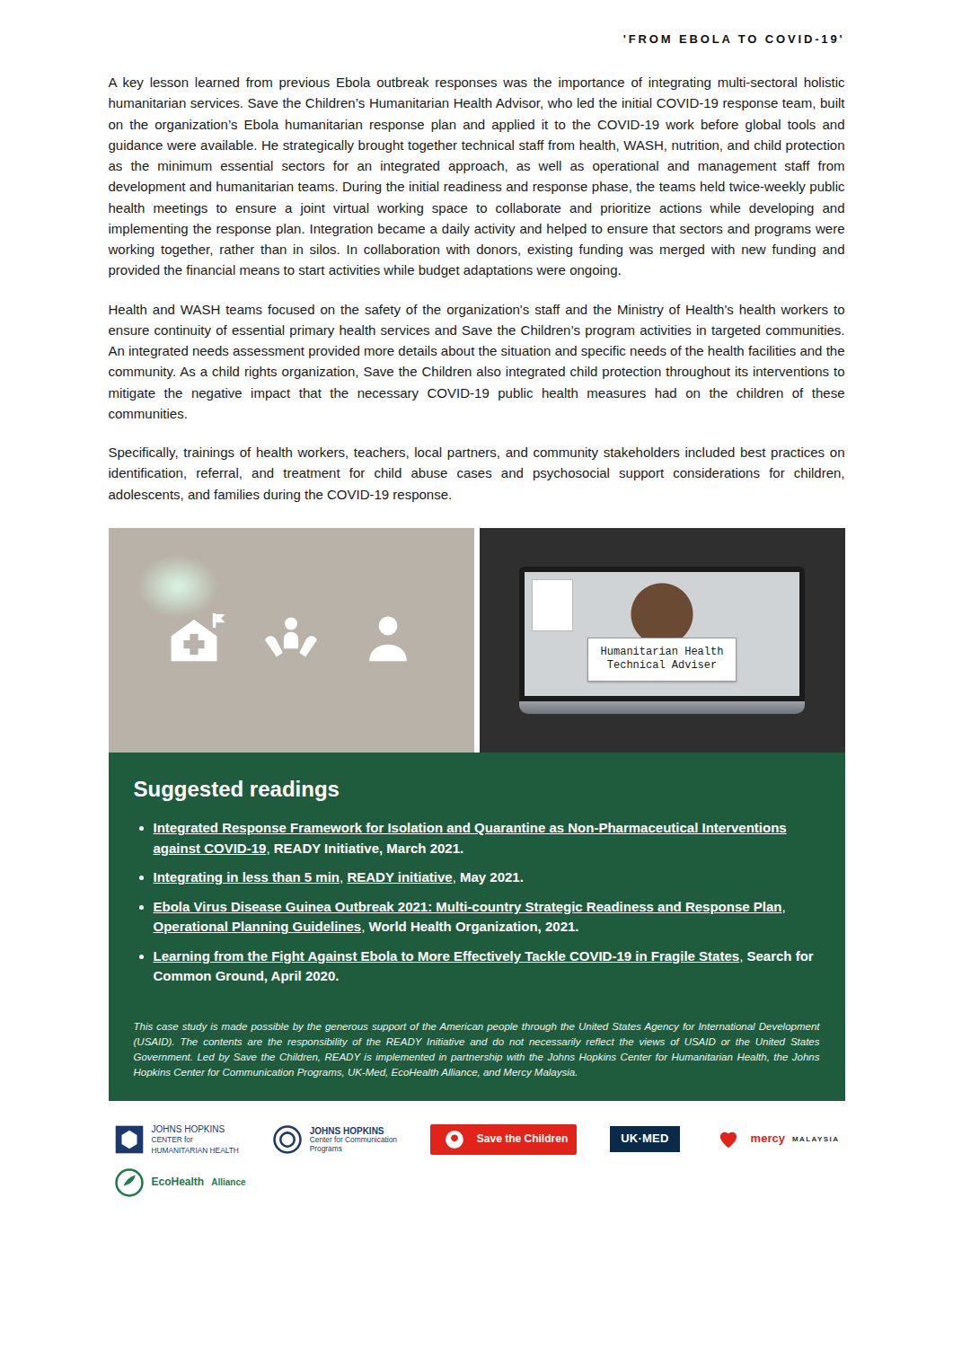'From Ebola to COVID-19'
A key lesson learned from previous Ebola outbreak responses was the importance of integrating multi-sectoral holistic humanitarian services. Save the Children’s Humanitarian Health Advisor, who led the initial COVID-19 response team, built on the organization’s Ebola humanitarian response plan and applied it to the COVID-19 work before global tools and guidance were available. He strategically brought together technical staff from health, WASH, nutrition, and child protection as the minimum essential sectors for an integrated approach, as well as operational and management staff from development and humanitarian teams. During the initial readiness and response phase, the teams held twice-weekly public health meetings to ensure a joint virtual working space to collaborate and prioritize actions while developing and implementing the response plan. Integration became a daily activity and helped to ensure that sectors and programs were working together, rather than in silos. In collaboration with donors, existing funding was merged with new funding and provided the financial means to start activities while budget adaptations were ongoing.
Health and WASH teams focused on the safety of the organization's staff and the Ministry of Health's health workers to ensure continuity of essential primary health services and Save the Children’s program activities in targeted communities. An integrated needs assessment provided more details about the situation and specific needs of the health facilities and the community. As a child rights organization, Save the Children also integrated child protection throughout its interventions to mitigate the negative impact that the necessary COVID-19 public health measures had on the children of these communities.
Specifically, trainings of health workers, teachers, local partners, and community stakeholders included best practices on identification, referral, and treatment for child abuse cases and psychosocial support considerations for children, adolescents, and families during the COVID-19 response.
Humanitarian Health
Technical Adviser
Suggested readings
Integrated Response Framework for Isolation and Quarantine as Non-Pharmaceutical Interventions against COVID-19, READY Initiative, March 2021.
Integrating in less than 5 min, READY initiative, May 2021.
Ebola Virus Disease Guinea Outbreak 2021: Multi-country Strategic Readiness and Response Plan, Operational Planning Guidelines, World Health Organization, 2021.
Learning from the Fight Against Ebola to More Effectively Tackle COVID-19 in Fragile States, Search for Common Ground, April 2020.
This case study is made possible by the generous support of the American people through the United States Agency for International Development (USAID). The contents are the responsibility of the READY Initiative and do not necessarily reflect the views of USAID or the United States Government. Led by Save the Children, READY is implemented in partnership with the Johns Hopkins Center for Humanitarian Health, the Johns Hopkins Center for Communication Programs, UK-Med, EcoHealth Alliance, and Mercy Malaysia.
JOHNS HOPKINS
CENTER for
HUMANITARIAN HEALTH
JOHNS HOPKINS
Center for Communication
Programs
Save the Children
UK·MED
mercyMALAYSIA
EcoHealthAlliance